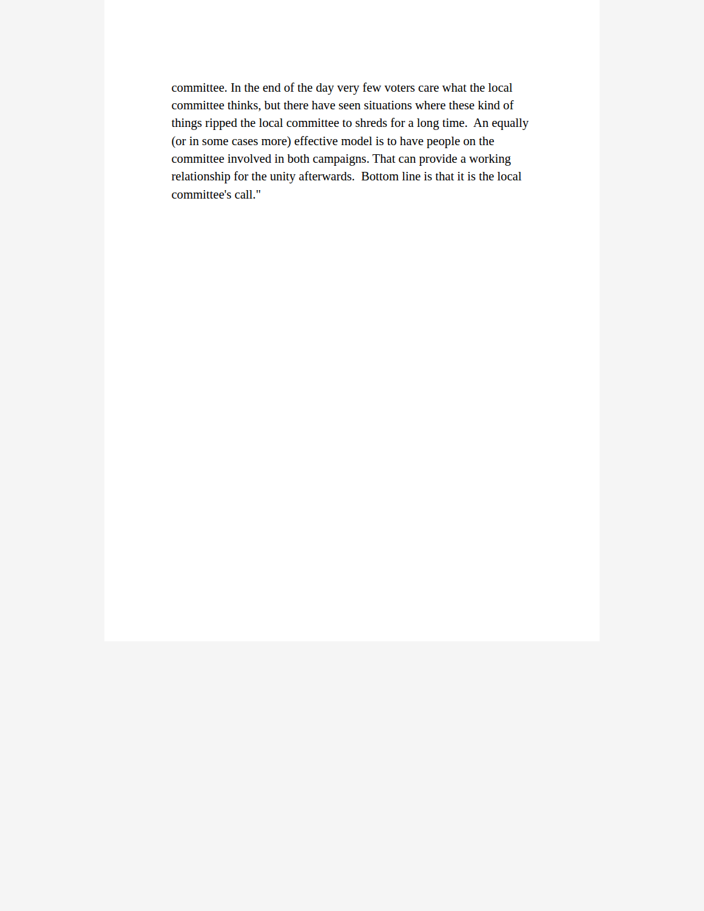committee. In the end of the day very few voters care what the local committee thinks, but there have seen situations where these kind of things ripped the local committee to shreds for a long time. An equally (or in some cases more) effective model is to have people on the committee involved in both campaigns. That can provide a working relationship for the unity afterwards. Bottom line is that it is the local committee's call."